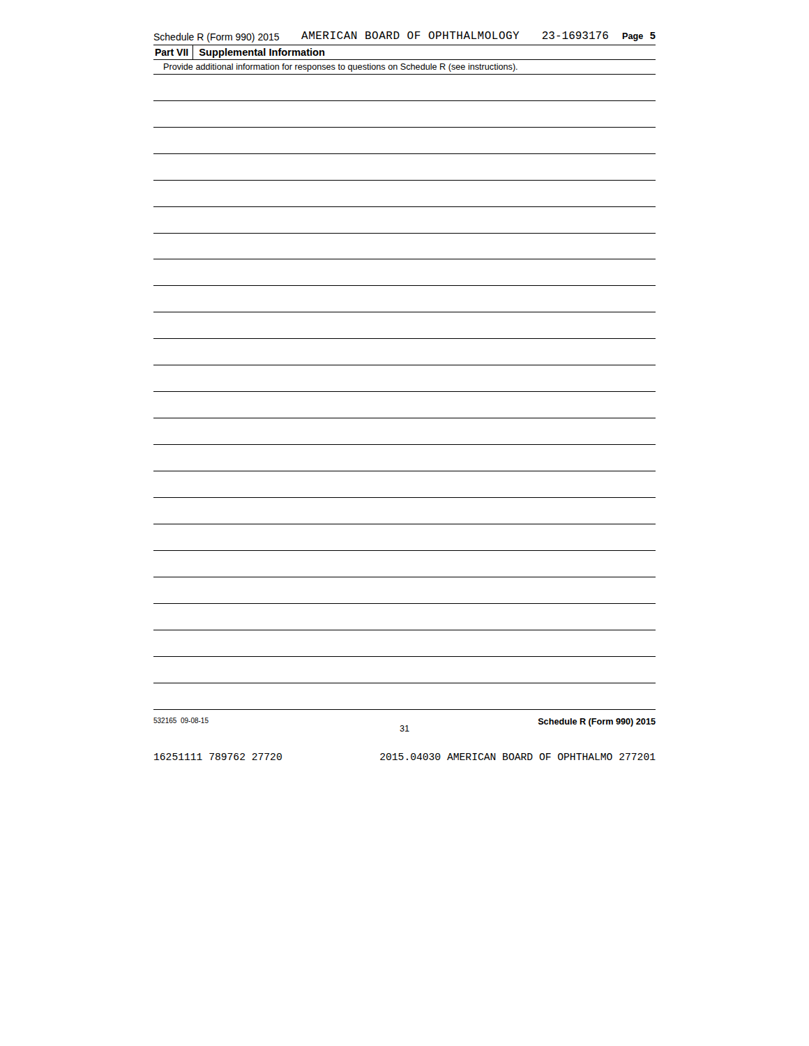Schedule R (Form 990) 2015
AMERICAN BOARD OF OPHTHALMOLOGY
23-1693176 Page 5
Part VII
Supplemental Information
Provide additional information for responses to questions on Schedule R (see instructions).
532165 09-08-15
Schedule R (Form 990) 2015
31
16251111 789762 27720
2015.04030 AMERICAN BOARD OF OPHTHALMO 277201